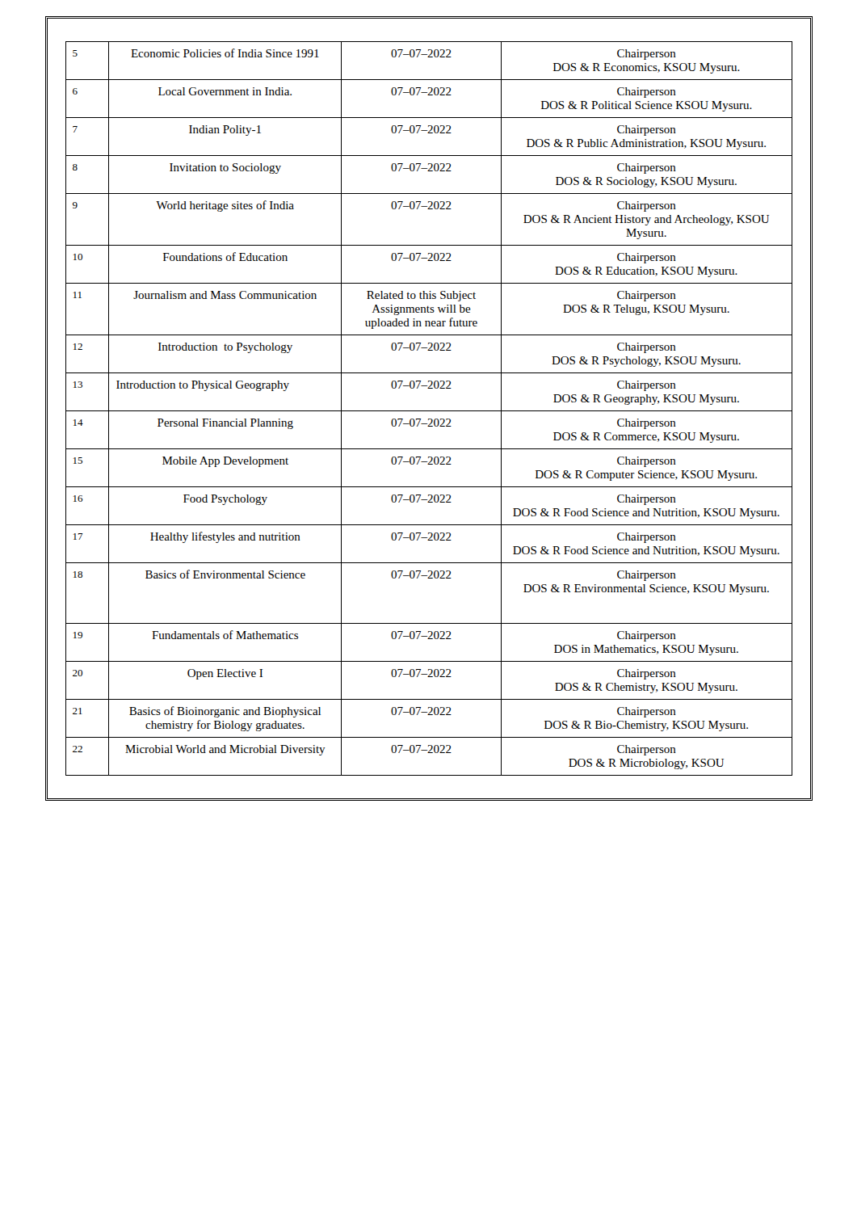| 5 | Economic Policies of India Since 1991 | 07–07–2022 | Chairperson DOS & R Economics, KSOU Mysuru. |
| 6 | Local Government in India. | 07–07–2022 | Chairperson DOS & R Political Science KSOU Mysuru. |
| 7 | Indian Polity-1 | 07–07–2022 | Chairperson DOS & R Public Administration, KSOU Mysuru. |
| 8 | Invitation to Sociology | 07–07–2022 | Chairperson DOS & R Sociology, KSOU Mysuru. |
| 9 | World heritage sites of India | 07–07–2022 | Chairperson DOS & R Ancient History and Archeology, KSOU Mysuru. |
| 10 | Foundations of Education | 07–07–2022 | Chairperson DOS & R Education, KSOU Mysuru. |
| 11 | Journalism and Mass Communication | Related to this Subject Assignments will be uploaded in near future | Chairperson DOS & R Telugu, KSOU Mysuru. |
| 12 | Introduction to Psychology | 07–07–2022 | Chairperson DOS & R Psychology, KSOU Mysuru. |
| 13 | Introduction to Physical Geography | 07–07–2022 | Chairperson DOS & R Geography, KSOU Mysuru. |
| 14 | Personal Financial Planning | 07–07–2022 | Chairperson DOS & R Commerce, KSOU Mysuru. |
| 15 | Mobile App Development | 07–07–2022 | Chairperson DOS & R Computer Science, KSOU Mysuru. |
| 16 | Food Psychology | 07–07–2022 | Chairperson DOS & R Food Science and Nutrition, KSOU Mysuru. |
| 17 | Healthy lifestyles and nutrition | 07–07–2022 | Chairperson DOS & R Food Science and Nutrition, KSOU Mysuru. |
| 18 | Basics of Environmental Science | 07–07–2022 | Chairperson DOS & R Environmental Science, KSOU Mysuru. |
| 19 | Fundamentals of Mathematics | 07–07–2022 | Chairperson DOS in Mathematics, KSOU Mysuru. |
| 20 | Open Elective I | 07–07–2022 | Chairperson DOS & R Chemistry, KSOU Mysuru. |
| 21 | Basics of Bioinorganic and Biophysical chemistry for Biology graduates. | 07–07–2022 | Chairperson DOS & R Bio-Chemistry, KSOU Mysuru. |
| 22 | Microbial World and Microbial Diversity | 07–07–2022 | Chairperson DOS & R Microbiology, KSOU |